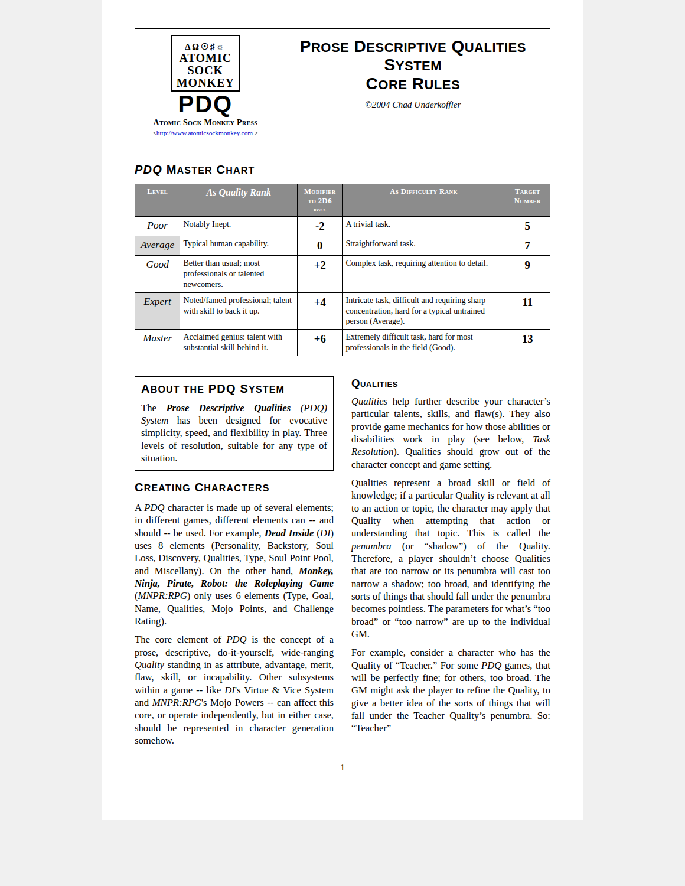ΔΩ☉♯☼
ATOMIC
SOCK
MONKEY
PDQ
Atomic Sock Monkey Press
<http://www.atomicsockmonkey.com >
PROSE DESCRIPTIVE QUALITIES SYSTEM
CORE RULES
©2004 Chad Underkoffler
PDQ MASTER CHART
| Level | As Quality Rank | Modifier to 2D6 roll | As Difficulty Rank | Target Number |
| --- | --- | --- | --- | --- |
| Poor | Notably Inept. | -2 | A trivial task. | 5 |
| Average | Typical human capability. | 0 | Straightforward task. | 7 |
| Good | Better than usual; most professionals or talented newcomers. | +2 | Complex task, requiring attention to detail. | 9 |
| Expert | Noted/famed professional; talent with skill to back it up. | +4 | Intricate task, difficult and requiring sharp concentration, hard for a typical untrained person (Average). | 11 |
| Master | Acclaimed genius: talent with substantial skill behind it. | +6 | Extremely difficult task, hard for most professionals in the field (Good). | 13 |
ABOUT THE PDQ SYSTEM
The Prose Descriptive Qualities (PDQ) System has been designed for evocative simplicity, speed, and flexibility in play. Three levels of resolution, suitable for any type of situation.
CREATING CHARACTERS
A PDQ character is made up of several elements; in different games, different elements can -- and should -- be used. For example, Dead Inside (DI) uses 8 elements (Personality, Backstory, Soul Loss, Discovery, Qualities, Type, Soul Point Pool, and Miscellany). On the other hand, Monkey, Ninja, Pirate, Robot: the Roleplaying Game (MNPR:RPG) only uses 6 elements (Type, Goal, Name, Qualities, Mojo Points, and Challenge Rating).
The core element of PDQ is the concept of a prose, descriptive, do-it-yourself, wide-ranging Quality standing in as attribute, advantage, merit, flaw, skill, or incapability. Other subsystems within a game -- like DI's Virtue & Vice System and MNPR:RPG's Mojo Powers -- can affect this core, or operate independently, but in either case, should be represented in character generation somehow.
Qualities
Qualities help further describe your character’s particular talents, skills, and flaw(s). They also provide game mechanics for how those abilities or disabilities work in play (see below, Task Resolution). Qualities should grow out of the character concept and game setting.
Qualities represent a broad skill or field of knowledge; if a particular Quality is relevant at all to an action or topic, the character may apply that Quality when attempting that action or understanding that topic. This is called the penumbra (or “shadow”) of the Quality. Therefore, a player shouldn’t choose Qualities that are too narrow or its penumbra will cast too narrow a shadow; too broad, and identifying the sorts of things that should fall under the penumbra becomes pointless. The parameters for what’s “too broad” or “too narrow” are up to the individual GM.
For example, consider a character who has the Quality of “Teacher.” For some PDQ games, that will be perfectly fine; for others, too broad. The GM might ask the player to refine the Quality, to give a better idea of the sorts of things that will fall under the Teacher Quality’s penumbra. So: “Teacher”
1